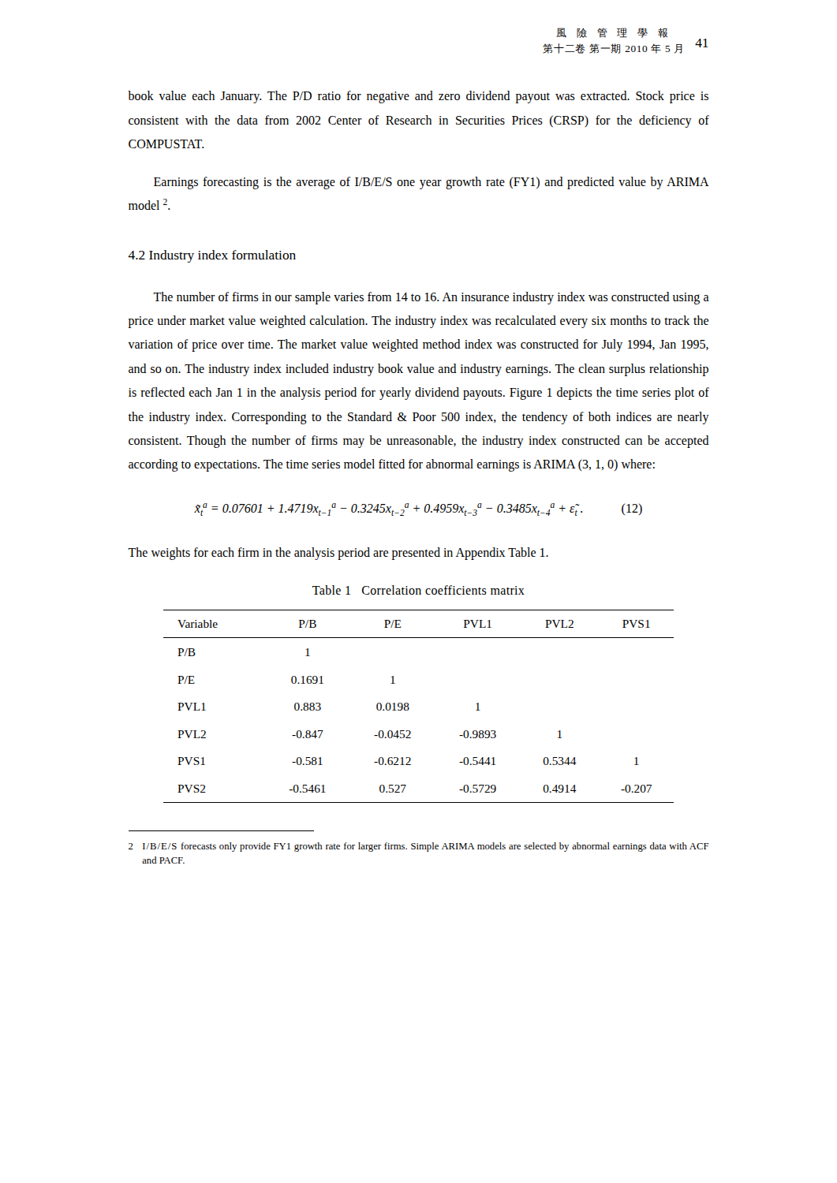風 險 管 理 學 報
第十二卷 第一期 2010 年 5 月
41
book value each January. The P/D ratio for negative and zero dividend payout was extracted. Stock price is consistent with the data from 2002 Center of Research in Securities Prices (CRSP) for the deficiency of COMPUSTAT.
Earnings forecasting is the average of I/B/E/S one year growth rate (FY1) and predicted value by ARIMA model 2.
4.2 Industry index formulation
The number of firms in our sample varies from 14 to 16. An insurance industry index was constructed using a price under market value weighted calculation. The industry index was recalculated every six months to track the variation of price over time. The market value weighted method index was constructed for July 1994, Jan 1995, and so on. The industry index included industry book value and industry earnings. The clean surplus relationship is reflected each Jan 1 in the analysis period for yearly dividend payouts. Figure 1 depicts the time series plot of the industry index. Corresponding to the Standard & Poor 500 index, the tendency of both indices are nearly consistent. Though the number of firms may be unreasonable, the industry index constructed can be accepted according to expectations. The time series model fitted for abnormal earnings is ARIMA (3, 1, 0) where:
x̃ta = 0.07601 + 1.4719xt−1a − 0.3245xt−2a + 0.4959xt−3a − 0.3485xt−4a + ε̃t . (12)
The weights for each firm in the analysis period are presented in Appendix Table 1.
Table 1 Correlation coefficients matrix
| Variable | P/B | P/E | PVL1 | PVL2 | PVS1 |
| --- | --- | --- | --- | --- | --- |
| P/B | 1 | | | | |
| P/E | 0.1691 | 1 | | | |
| PVL1 | 0.883 | 0.0198 | 1 | | |
| PVL2 | -0.847 | -0.0452 | -0.9893 | 1 | |
| PVS1 | -0.581 | -0.6212 | -0.5441 | 0.5344 | 1 |
| PVS2 | -0.5461 | 0.527 | -0.5729 | 0.4914 | -0.207 |
2
I/B/E/S forecasts only provide FY1 growth rate for larger firms. Simple ARIMA models are selected by abnormal earnings data with ACF and PACF.